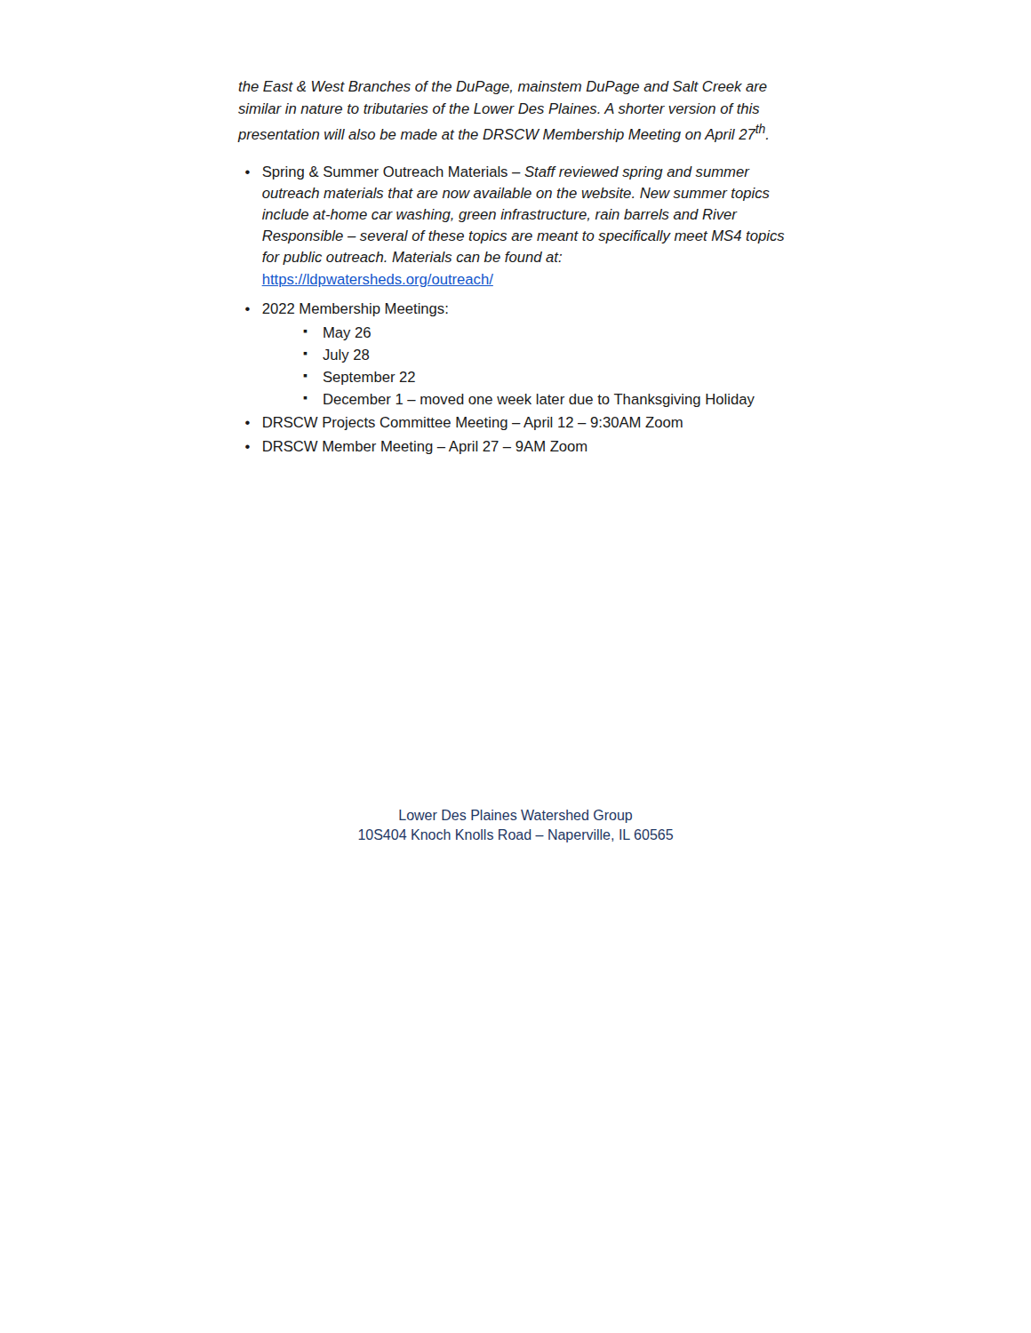the East & West Branches of the DuPage, mainstem DuPage and Salt Creek are similar in nature to tributaries of the Lower Des Plaines. A shorter version of this presentation will also be made at the DRSCW Membership Meeting on April 27th.
Spring & Summer Outreach Materials – Staff reviewed spring and summer outreach materials that are now available on the website. New summer topics include at-home car washing, green infrastructure, rain barrels and River Responsible – several of these topics are meant to specifically meet MS4 topics for public outreach. Materials can be found at:
https://ldpwatersheds.org/outreach/
2022 Membership Meetings:
May 26
July 28
September 22
December 1 – moved one week later due to Thanksgiving Holiday
DRSCW Projects Committee Meeting – April 12 – 9:30AM Zoom
DRSCW Member Meeting – April 27 – 9AM Zoom
Lower Des Plaines Watershed Group
10S404 Knoch Knolls Road – Naperville, IL 60565